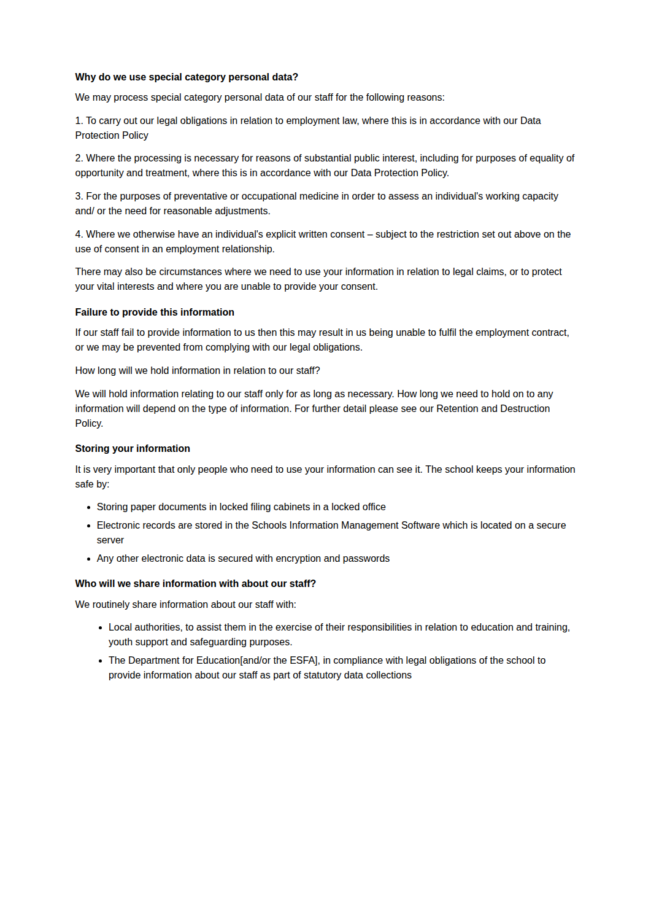Why do we use special category personal data?
We may process special category personal data of our staff for the following reasons:
1. To carry out our legal obligations in relation to employment law, where this is in accordance with our Data Protection Policy
2. Where the processing is necessary for reasons of substantial public interest, including for purposes of equality of opportunity and treatment, where this is in accordance with our Data Protection Policy.
3. For the purposes of preventative or occupational medicine in order to assess an individual's working capacity and/ or the need for reasonable adjustments.
4. Where we otherwise have an individual's explicit written consent – subject to the restriction set out above on the use of consent in an employment relationship.
There may also be circumstances where we need to use your information in relation to legal claims, or to protect your vital interests and where you are unable to provide your consent.
Failure to provide this information
If our staff fail to provide information to us then this may result in us being unable to fulfil the employment contract, or we may be prevented from complying with our legal obligations.
How long will we hold information in relation to our staff?
We will hold information relating to our staff only for as long as necessary. How long we need to hold on to any information will depend on the type of information. For further detail please see our Retention and Destruction Policy.
Storing your information
It is very important that only people who need to use your information can see it. The school keeps your information safe by:
Storing paper documents in locked filing cabinets in a locked office
Electronic records are stored in the Schools Information Management Software which is located on a secure server
Any other electronic data is secured with encryption and passwords
Who will we share information with about our staff?
We routinely share information about our staff with:
Local authorities, to assist them in the exercise of their responsibilities in relation to education and training, youth support and safeguarding purposes.
The Department for Education[and/or the ESFA], in compliance with legal obligations of the school to provide information about our staff as part of statutory data collections